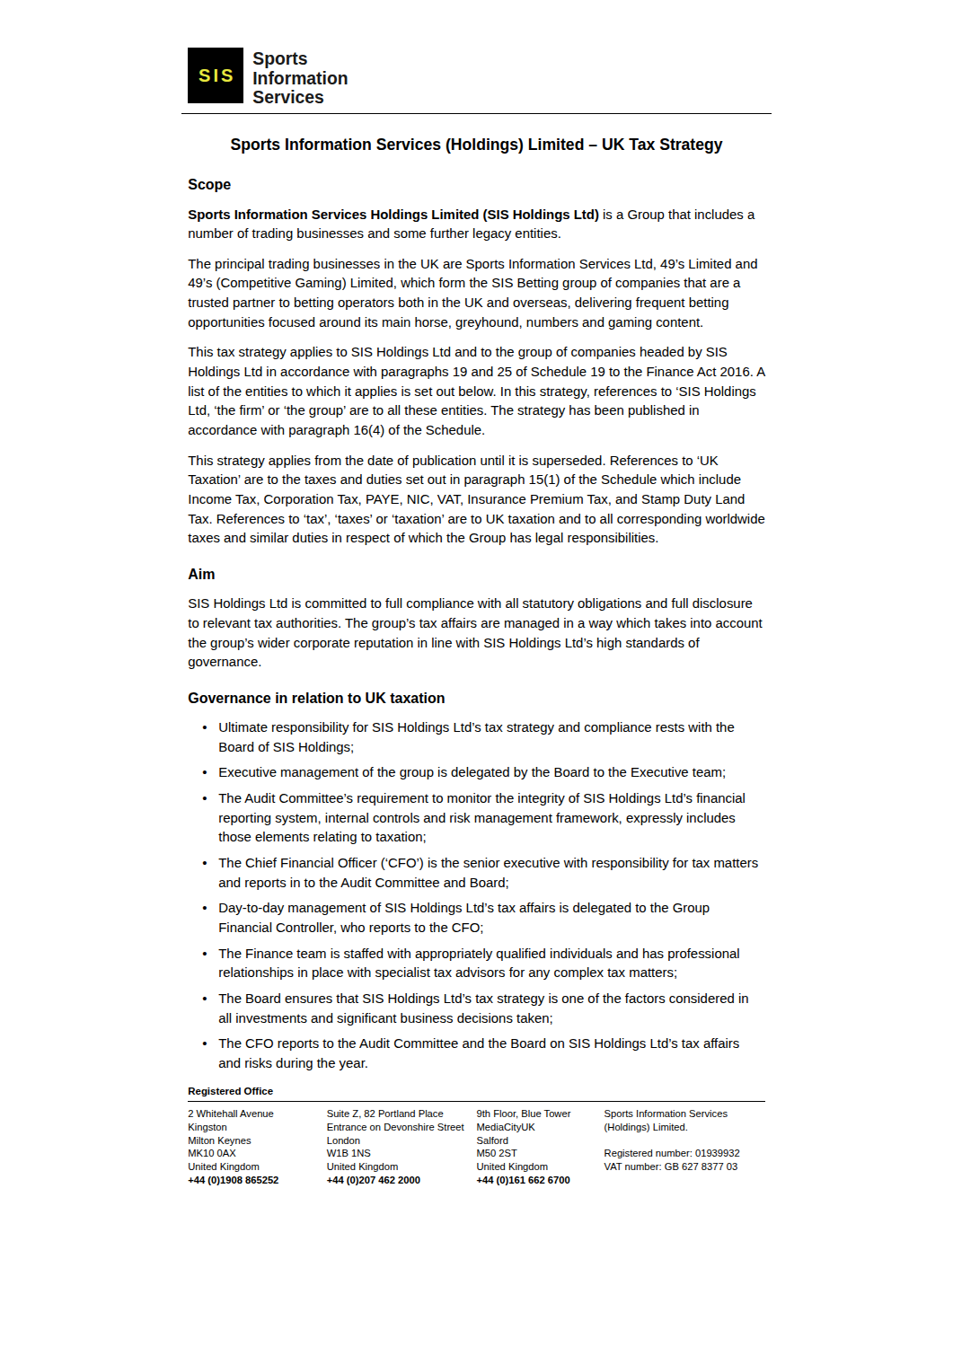SIS
Sports Information Services
Sports Information Services (Holdings) Limited – UK Tax Strategy
Scope
Sports Information Services Holdings Limited (SIS Holdings Ltd) is a Group that includes a number of trading businesses and some further legacy entities.
The principal trading businesses in the UK are Sports Information Services Ltd, 49’s Limited and 49’s (Competitive Gaming) Limited, which form the SIS Betting group of companies that are a trusted partner to betting operators both in the UK and overseas, delivering frequent betting opportunities focused around its main horse, greyhound, numbers and gaming content.
This tax strategy applies to SIS Holdings Ltd and to the group of companies headed by SIS Holdings Ltd in accordance with paragraphs 19 and 25 of Schedule 19 to the Finance Act 2016. A list of the entities to which it applies is set out below. In this strategy, references to ‘SIS Holdings Ltd, ‘the firm’ or ‘the group’ are to all these entities. The strategy has been published in accordance with paragraph 16(4) of the Schedule.
This strategy applies from the date of publication until it is superseded. References to ‘UK Taxation’ are to the taxes and duties set out in paragraph 15(1) of the Schedule which include Income Tax, Corporation Tax, PAYE, NIC, VAT, Insurance Premium Tax, and Stamp Duty Land Tax. References to ‘tax’, ‘taxes’ or ‘taxation’ are to UK taxation and to all corresponding worldwide taxes and similar duties in respect of which the Group has legal responsibilities.
Aim
SIS Holdings Ltd is committed to full compliance with all statutory obligations and full disclosure to relevant tax authorities. The group’s tax affairs are managed in a way which takes into account the group’s wider corporate reputation in line with SIS Holdings Ltd’s high standards of governance.
Governance in relation to UK taxation
Ultimate responsibility for SIS Holdings Ltd’s tax strategy and compliance rests with the Board of SIS Holdings;
Executive management of the group is delegated by the Board to the Executive team;
The Audit Committee’s requirement to monitor the integrity of SIS Holdings Ltd’s financial reporting system, internal controls and risk management framework, expressly includes those elements relating to taxation;
The Chief Financial Officer (‘CFO’) is the senior executive with responsibility for tax matters and reports in to the Audit Committee and Board;
Day-to-day management of SIS Holdings Ltd’s tax affairs is delegated to the Group Financial Controller, who reports to the CFO;
The Finance team is staffed with appropriately qualified individuals and has professional relationships in place with specialist tax advisors for any complex tax matters;
The Board ensures that SIS Holdings Ltd’s tax strategy is one of the factors considered in all investments and significant business decisions taken;
The CFO reports to the Audit Committee and the Board on SIS Holdings Ltd’s tax affairs and risks during the year.
Registered Office
2 Whitehall Avenue
Kingston
Milton Keynes
MK10 0AX
United Kingdom
+44 (0)1908 865252
Suite Z, 82 Portland Place
Entrance on Devonshire Street
London
W1B 1NS
United Kingdom
+44 (0)207 462 2000
9th Floor, Blue Tower
MediaCityUK
Salford
M50 2ST
United Kingdom
+44 (0)161 662 6700
Sports Information Services
(Holdings) Limited.
Registered number: 01939932
VAT number: GB 627 8377 03